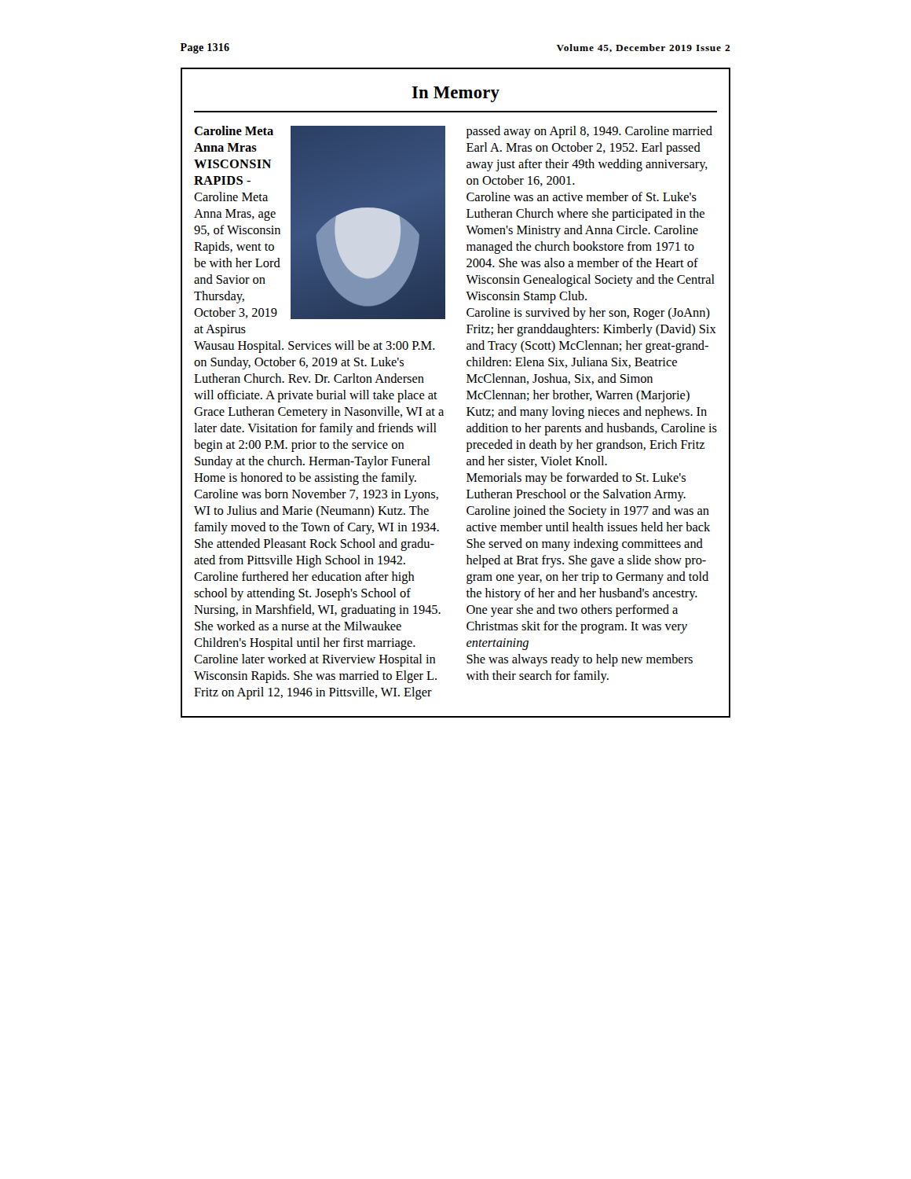Page 1316
Volume 45, December 2019 Issue 2
In Memory
Caroline Meta Anna Mras
WISCONSIN RAPIDS - Caroline Meta Anna Mras, age 95, of Wisconsin Rapids, went to be with her Lord and Savior on Thursday, October 3, 2019 at Aspirus Wausau Hospital. Services will be at 3:00 P.M. on Sunday, October 6, 2019 at St. Luke's Lutheran Church. Rev. Dr. Carlton Andersen will officiate. A private burial will take place at Grace Lutheran Cemetery in Nasonville, WI at a later date. Visitation for family and friends will begin at 2:00 P.M. prior to the service on Sunday at the church. Herman-Taylor Funeral Home is honored to be assisting the family.
Caroline was born November 7, 1923 in Lyons, WI to Julius and Marie (Neumann) Kutz. The family moved to the Town of Cary, WI in 1934. She attended Pleasant Rock School and graduated from Pittsville High School in 1942. Caroline furthered her education after high school by attending St. Joseph's School of Nursing, in Marshfield, WI, graduating in 1945. She worked as a nurse at the Milwaukee Children's Hospital until her first marriage. Caroline later worked at Riverview Hospital in Wisconsin Rapids. She was married to Elger L. Fritz on April 12, 1946 in Pittsville, WI. Elger passed away on April 8, 1949. Caroline married Earl A. Mras on October 2, 1952. Earl passed away just after their 49th wedding anniversary, on October 16, 2001.
Caroline was an active member of St. Luke's Lutheran Church where she participated in the Women's Ministry and Anna Circle. Caroline managed the church bookstore from 1971 to 2004. She was also a member of the Heart of Wisconsin Genealogical Society and the Central Wisconsin Stamp Club.
Caroline is survived by her son, Roger (JoAnn) Fritz; her granddaughters: Kimberly (David) Six and Tracy (Scott) McClennan; her great-grandchildren: Elena Six, Juliana Six, Beatrice McClennan, Joshua, Six, and Simon McClennan; her brother, Warren (Marjorie) Kutz; and many loving nieces and nephews. In addition to her parents and husbands, Caroline is preceded in death by her grandson, Erich Fritz and her sister, Violet Knoll.
Memorials may be forwarded to St. Luke's Lutheran Preschool or the Salvation Army. Caroline joined the Society in 1977 and was an active member until health issues held her back
She served on many indexing committees and helped at Brat frys. She gave a slide show program one year, on her trip to Germany and told the history of her and her husband's ancestry.
One year she and two others performed a Christmas skit for the program. It was very entertaining
She was always ready to help new members with their search for family.